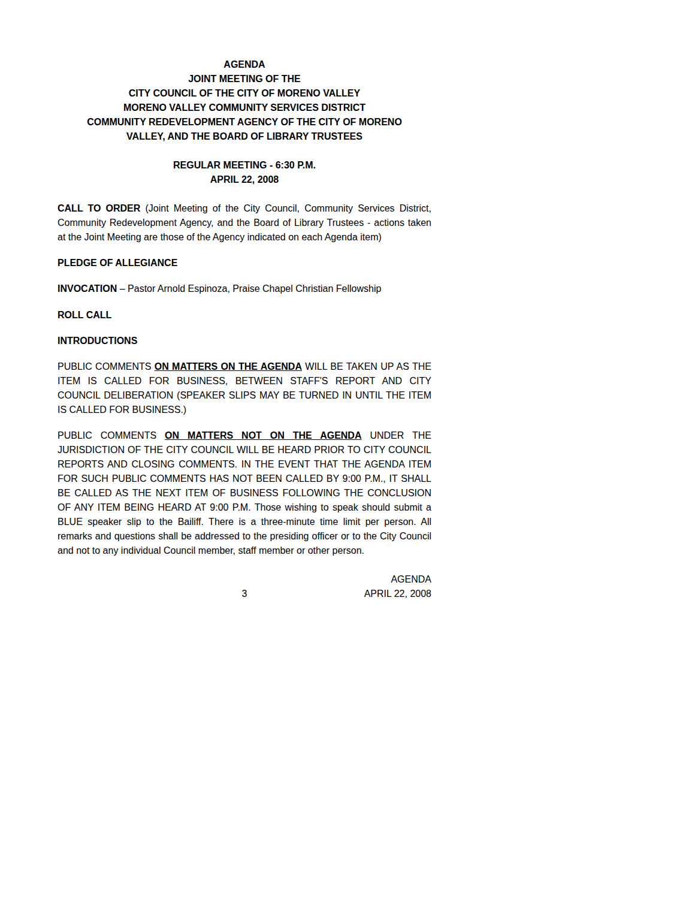AGENDA
JOINT MEETING OF THE
CITY COUNCIL OF THE CITY OF MORENO VALLEY
MORENO VALLEY COMMUNITY SERVICES DISTRICT
COMMUNITY REDEVELOPMENT AGENCY OF THE CITY OF MORENO
VALLEY, AND THE BOARD OF LIBRARY TRUSTEES
REGULAR MEETING - 6:30 P.M.
APRIL 22, 2008
CALL TO ORDER (Joint Meeting of the City Council, Community Services District, Community Redevelopment Agency, and the Board of Library Trustees - actions taken at the Joint Meeting are those of the Agency indicated on each Agenda item)
PLEDGE OF ALLEGIANCE
INVOCATION – Pastor Arnold Espinoza, Praise Chapel Christian Fellowship
ROLL CALL
INTRODUCTIONS
PUBLIC COMMENTS ON MATTERS ON THE AGENDA WILL BE TAKEN UP AS THE ITEM IS CALLED FOR BUSINESS, BETWEEN STAFF'S REPORT AND CITY COUNCIL DELIBERATION (SPEAKER SLIPS MAY BE TURNED IN UNTIL THE ITEM IS CALLED FOR BUSINESS.)
PUBLIC COMMENTS ON MATTERS NOT ON THE AGENDA UNDER THE JURISDICTION OF THE CITY COUNCIL WILL BE HEARD PRIOR TO CITY COUNCIL REPORTS AND CLOSING COMMENTS. IN THE EVENT THAT THE AGENDA ITEM FOR SUCH PUBLIC COMMENTS HAS NOT BEEN CALLED BY 9:00 P.M., IT SHALL BE CALLED AS THE NEXT ITEM OF BUSINESS FOLLOWING THE CONCLUSION OF ANY ITEM BEING HEARD AT 9:00 P.M. Those wishing to speak should submit a BLUE speaker slip to the Bailiff. There is a three-minute time limit per person. All remarks and questions shall be addressed to the presiding officer or to the City Council and not to any individual Council member, staff member or other person.
3
AGENDA
APRIL 22, 2008